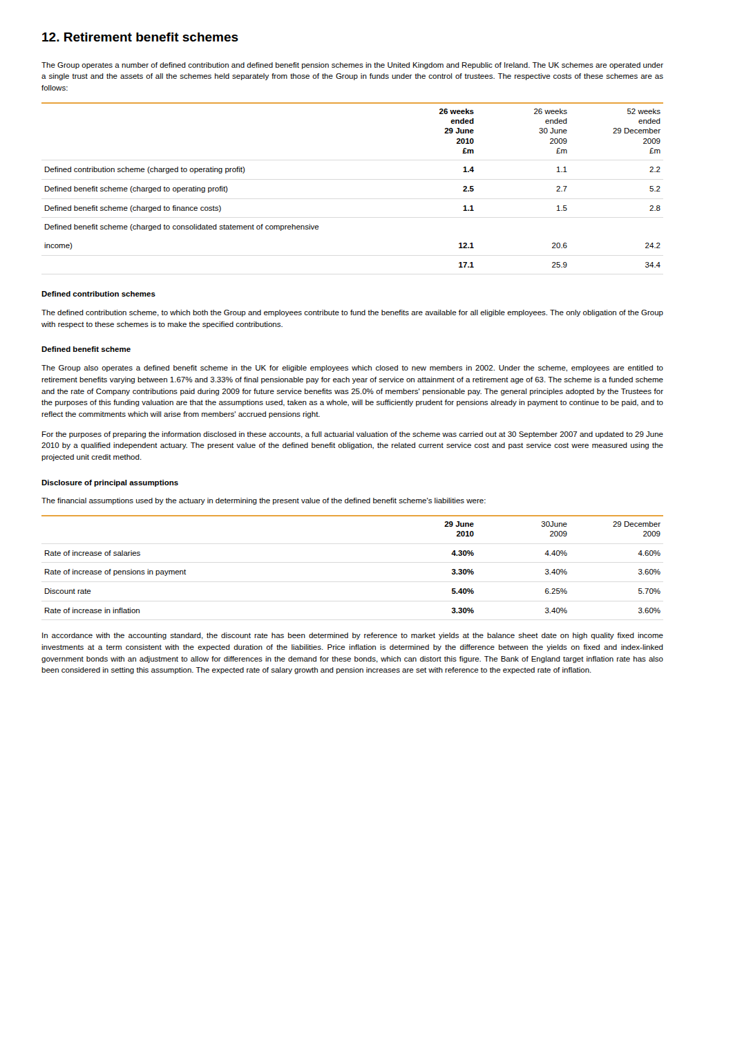12. Retirement benefit schemes
The Group operates a number of defined contribution and defined benefit pension schemes in the United Kingdom and Republic of Ireland. The UK schemes are operated under a single trust and the assets of all the schemes held separately from those of the Group in funds under the control of trustees. The respective costs of these schemes are as follows:
| | 26 weeks ended 29 June 2010 £m | 26 weeks ended 30 June 2009 £m | 52 weeks ended 29 December 2009 £m |
| --- | --- | --- | --- |
| Defined contribution scheme (charged to operating profit) | 1.4 | 1.1 | 2.2 |
| Defined benefit scheme (charged to operating profit) | 2.5 | 2.7 | 5.2 |
| Defined benefit scheme (charged to finance costs) | 1.1 | 1.5 | 2.8 |
| Defined benefit scheme (charged to consolidated statement of comprehensive | | | |
| income) | 12.1 | 20.6 | 24.2 |
| | 17.1 | 25.9 | 34.4 |
Defined contribution schemes
The defined contribution scheme, to which both the Group and employees contribute to fund the benefits are available for all eligible employees. The only obligation of the Group with respect to these schemes is to make the specified contributions.
Defined benefit scheme
The Group also operates a defined benefit scheme in the UK for eligible employees which closed to new members in 2002. Under the scheme, employees are entitled to retirement benefits varying between 1.67% and 3.33% of final pensionable pay for each year of service on attainment of a retirement age of 63. The scheme is a funded scheme and the rate of Company contributions paid during 2009 for future service benefits was 25.0% of members' pensionable pay. The general principles adopted by the Trustees for the purposes of this funding valuation are that the assumptions used, taken as a whole, will be sufficiently prudent for pensions already in payment to continue to be paid, and to reflect the commitments which will arise from members' accrued pensions right.
For the purposes of preparing the information disclosed in these accounts, a full actuarial valuation of the scheme was carried out at 30 September 2007 and updated to 29 June 2010 by a qualified independent actuary. The present value of the defined benefit obligation, the related current service cost and past service cost were measured using the projected unit credit method.
Disclosure of principal assumptions
The financial assumptions used by the actuary in determining the present value of the defined benefit scheme's liabilities were:
| | 29 June 2010 | 30June 2009 | 29 December 2009 |
| --- | --- | --- | --- |
| Rate of increase of salaries | 4.30% | 4.40% | 4.60% |
| Rate of increase of pensions in payment | 3.30% | 3.40% | 3.60% |
| Discount rate | 5.40% | 6.25% | 5.70% |
| Rate of increase in inflation | 3.30% | 3.40% | 3.60% |
In accordance with the accounting standard, the discount rate has been determined by reference to market yields at the balance sheet date on high quality fixed income investments at a term consistent with the expected duration of the liabilities. Price inflation is determined by the difference between the yields on fixed and index-linked government bonds with an adjustment to allow for differences in the demand for these bonds, which can distort this figure. The Bank of England target inflation rate has also been considered in setting this assumption. The expected rate of salary growth and pension increases are set with reference to the expected rate of inflation.